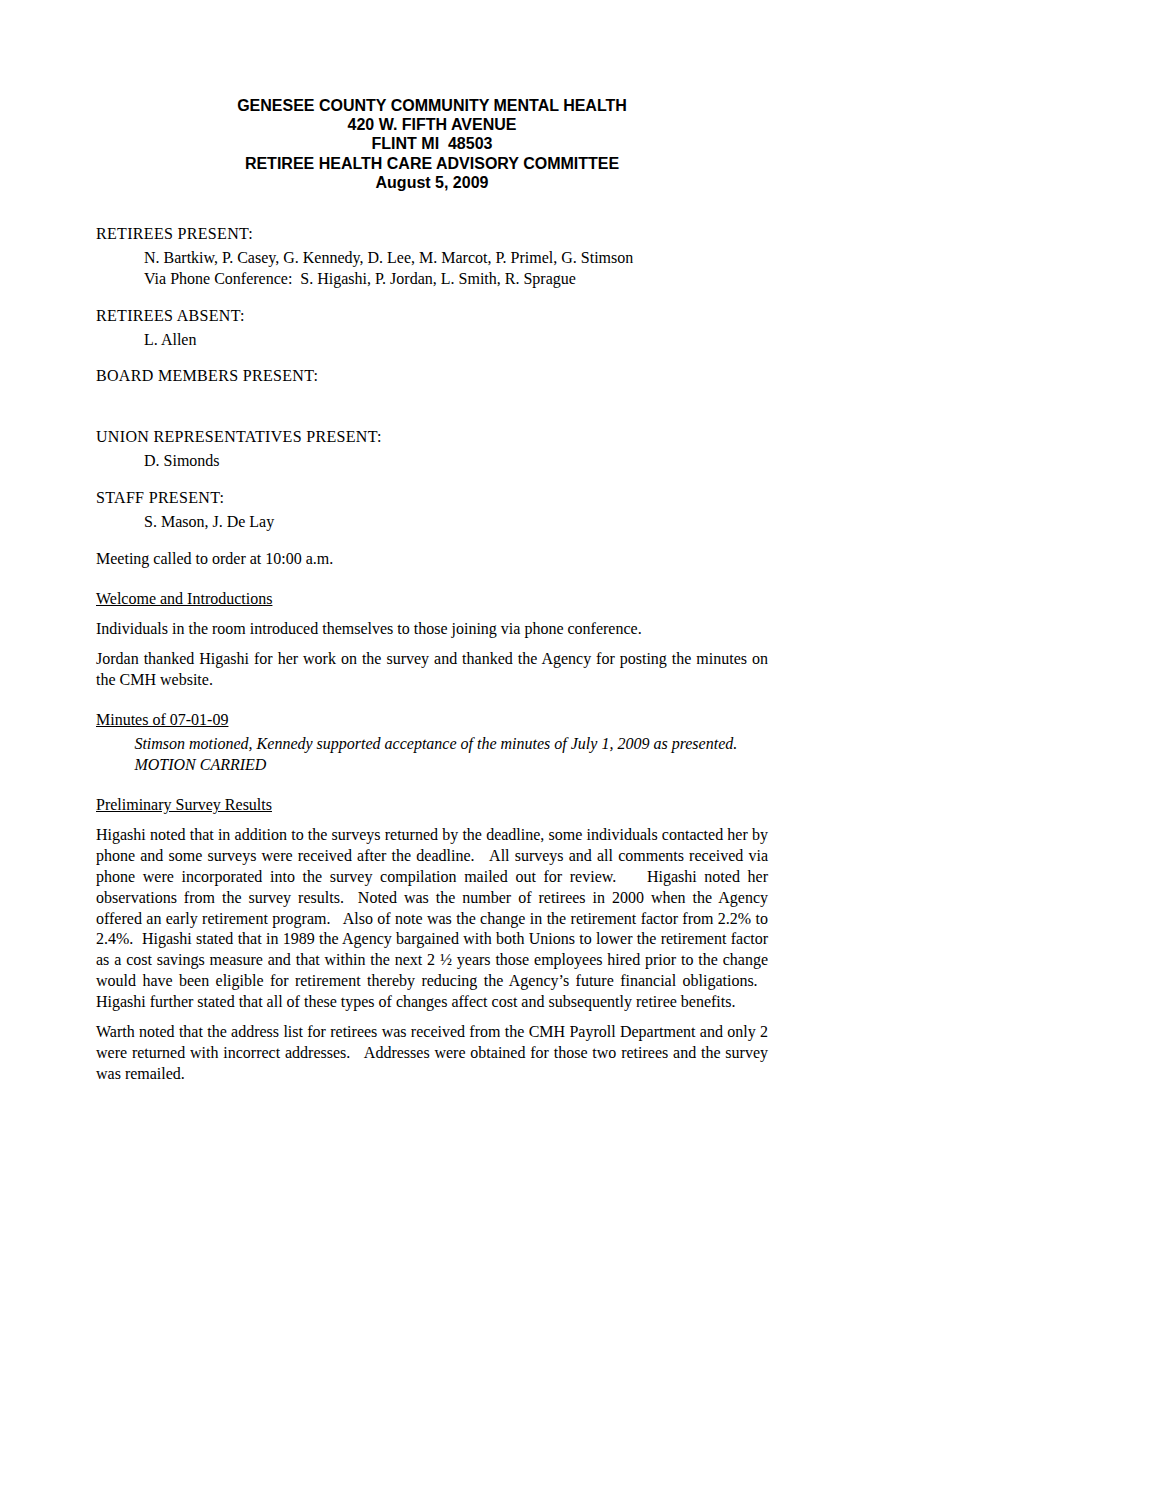GENESEE COUNTY COMMUNITY MENTAL HEALTH
420 W. FIFTH AVENUE
FLINT MI 48503
RETIREE HEALTH CARE ADVISORY COMMITTEE
August 5, 2009
Retirees Present:
N. Bartkiw, P. Casey, G. Kennedy, D. Lee, M. Marcot, P. Primel, G. Stimson
Via Phone Conference: S. Higashi, P. Jordan, L. Smith, R. Sprague
Retirees Absent:
L. Allen
Board Members Present:
Union Representatives Present:
D. Simonds
Staff Present:
S. Mason, J. De Lay
Meeting called to order at 10:00 a.m.
Welcome and Introductions
Individuals in the room introduced themselves to those joining via phone conference.
Jordan thanked Higashi for her work on the survey and thanked the Agency for posting the minutes on the CMH website.
Minutes of 07-01-09
Stimson motioned, Kennedy supported acceptance of the minutes of July 1, 2009 as presented.
MOTION CARRIED
Preliminary Survey Results
Higashi noted that in addition to the surveys returned by the deadline, some individuals contacted her by phone and some surveys were received after the deadline. All surveys and all comments received via phone were incorporated into the survey compilation mailed out for review. Higashi noted her observations from the survey results. Noted was the number of retirees in 2000 when the Agency offered an early retirement program. Also of note was the change in the retirement factor from 2.2% to 2.4%. Higashi stated that in 1989 the Agency bargained with both Unions to lower the retirement factor as a cost savings measure and that within the next 2 ½ years those employees hired prior to the change would have been eligible for retirement thereby reducing the Agency’s future financial obligations. Higashi further stated that all of these types of changes affect cost and subsequently retiree benefits.
Warth noted that the address list for retirees was received from the CMH Payroll Department and only 2 were returned with incorrect addresses. Addresses were obtained for those two retirees and the survey was remailed.